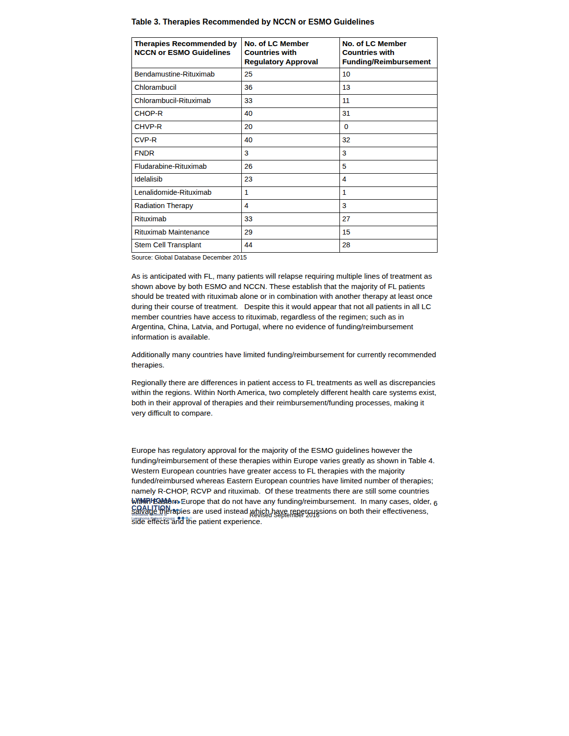Table 3. Therapies Recommended by NCCN or ESMO Guidelines
| Therapies Recommended by NCCN or ESMO Guidelines | No. of LC Member Countries with Regulatory Approval | No. of LC Member Countries with Funding/Reimbursement |
| --- | --- | --- |
| Bendamustine-Rituximab | 25 | 10 |
| Chlorambucil | 36 | 13 |
| Chlorambucil-Rituximab | 33 | 11 |
| CHOP-R | 40 | 31 |
| CHVP-R | 20 | 0 |
| CVP-R | 40 | 32 |
| FNDR | 3 | 3 |
| Fludarabine-Rituximab | 26 | 5 |
| Idelalisib | 23 | 4 |
| Lenalidomide-Rituximab | 1 | 1 |
| Radiation Therapy | 4 | 3 |
| Rituximab | 33 | 27 |
| Rituximab Maintenance | 29 | 15 |
| Stem Cell Transplant | 44 | 28 |
Source: Global Database December 2015
As is anticipated with FL, many patients will relapse requiring multiple lines of treatment as shown above by both ESMO and NCCN. These establish that the majority of FL patients should be treated with rituximab alone or in combination with another therapy at least once during their course of treatment. Despite this it would appear that not all patients in all LC member countries have access to rituximab, regardless of the regimen; such as in Argentina, China, Latvia, and Portugal, where no evidence of funding/reimbursement information is available.
Additionally many countries have limited funding/reimbursement for currently recommended therapies.
Regionally there are differences in patient access to FL treatments as well as discrepancies within the regions. Within North America, two completely different health care systems exist, both in their approval of therapies and their reimbursement/funding processes, making it very difficult to compare.
Europe has regulatory approval for the majority of the ESMO guidelines however the funding/reimbursement of these therapies within Europe varies greatly as shown in Table 4. Western European countries have greater access to FL therapies with the majority funded/reimbursed whereas Eastern European countries have limited number of therapies; namely R-CHOP, RCVP and rituximab. Of these treatments there are still some countries within Eastern Europe that do not have any funding/reimbursement. In many cases, older, salvage therapies are used instead which have repercussions on both their effectiveness, side effects and the patient experience.
LYMPHOMA
COALITION
Worldwide Network of
Lymphoma Patient Groups
Revised September 2016
6